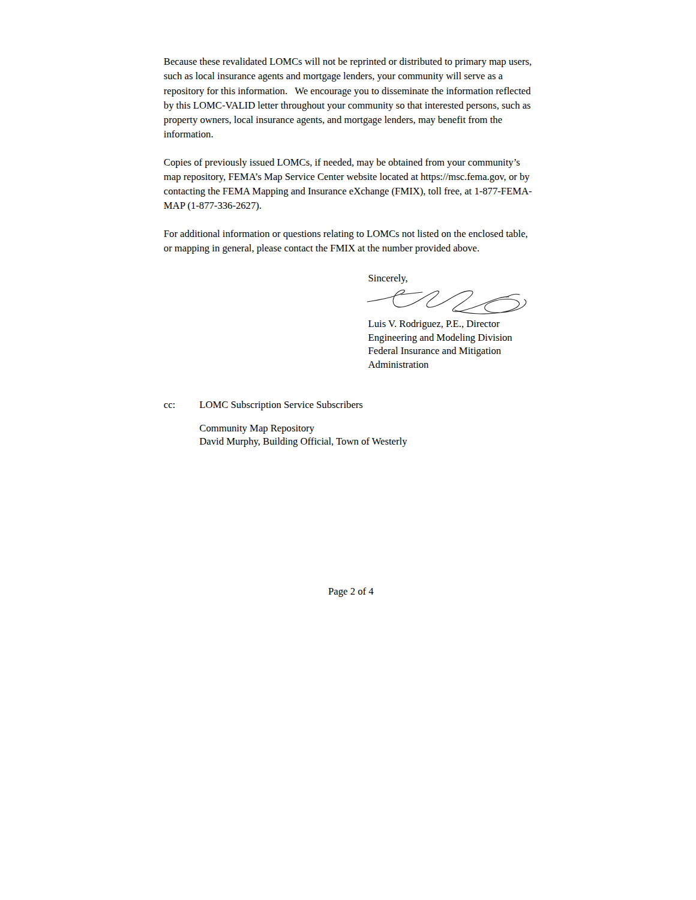Because these revalidated LOMCs will not be reprinted or distributed to primary map users, such as local insurance agents and mortgage lenders, your community will serve as a repository for this information. We encourage you to disseminate the information reflected by this LOMC-VALID letter throughout your community so that interested persons, such as property owners, local insurance agents, and mortgage lenders, may benefit from the information.
Copies of previously issued LOMCs, if needed, may be obtained from your community’s map repository, FEMA’s Map Service Center website located at https://msc.fema.gov, or by contacting the FEMA Mapping and Insurance eXchange (FMIX), toll free, at 1-877-FEMA-MAP (1-877-336-2627).
For additional information or questions relating to LOMCs not listed on the enclosed table, or mapping in general, please contact the FMIX at the number provided above.
Sincerely,
Luis V. Rodriguez, P.E., Director
Engineering and Modeling Division
Federal Insurance and Mitigation Administration
cc:
LOMC Subscription Service Subscribers
Community Map Repository
David Murphy, Building Official, Town of Westerly
Page 2 of 4